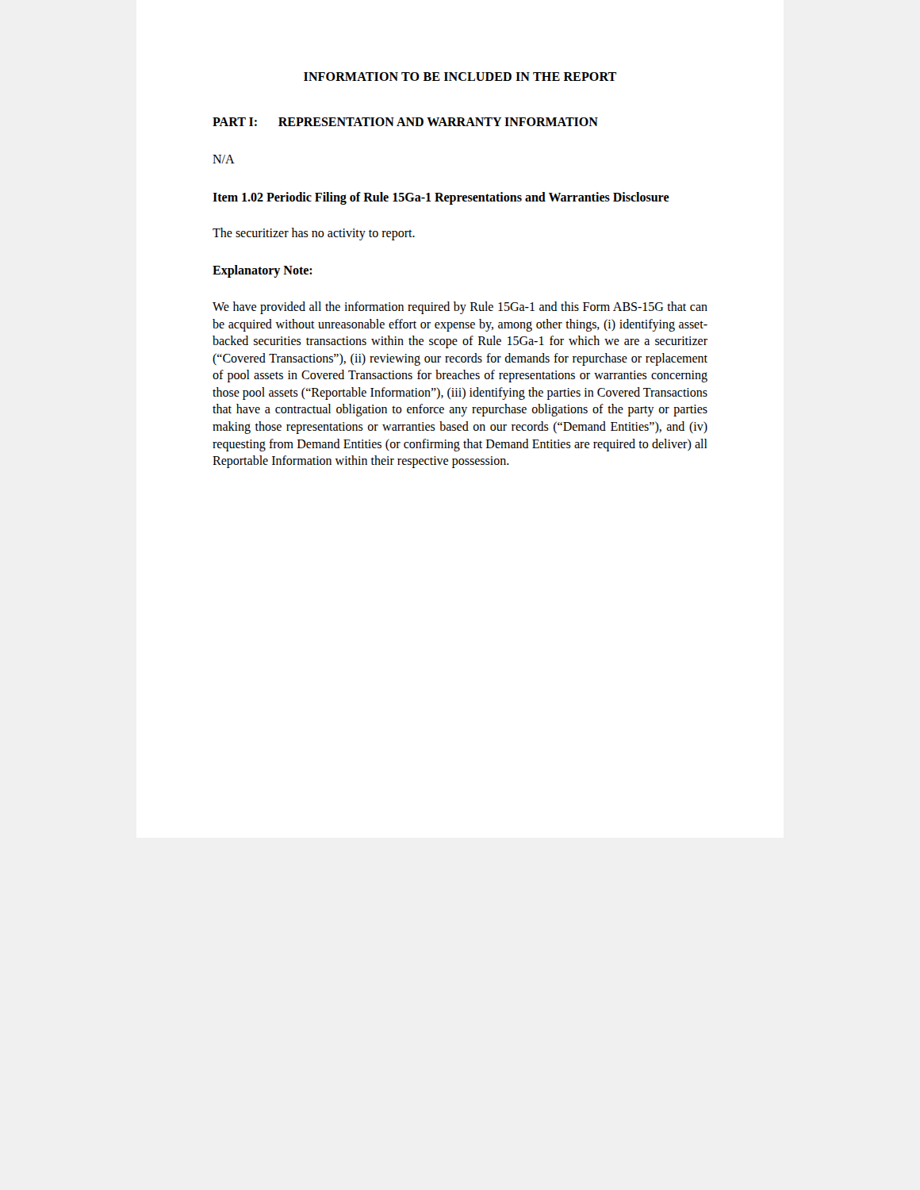INFORMATION TO BE INCLUDED IN THE REPORT
PART I: REPRESENTATION AND WARRANTY INFORMATION
N/A
Item 1.02 Periodic Filing of Rule 15Ga-1 Representations and Warranties Disclosure
The securitizer has no activity to report.
Explanatory Note:
We have provided all the information required by Rule 15Ga-1 and this Form ABS-15G that can be acquired without unreasonable effort or expense by, among other things, (i) identifying asset-backed securities transactions within the scope of Rule 15Ga-1 for which we are a securitizer (“Covered Transactions”), (ii) reviewing our records for demands for repurchase or replacement of pool assets in Covered Transactions for breaches of representations or warranties concerning those pool assets (“Reportable Information”), (iii) identifying the parties in Covered Transactions that have a contractual obligation to enforce any repurchase obligations of the party or parties making those representations or warranties based on our records (“Demand Entities”), and (iv) requesting from Demand Entities (or confirming that Demand Entities are required to deliver) all Reportable Information within their respective possession.